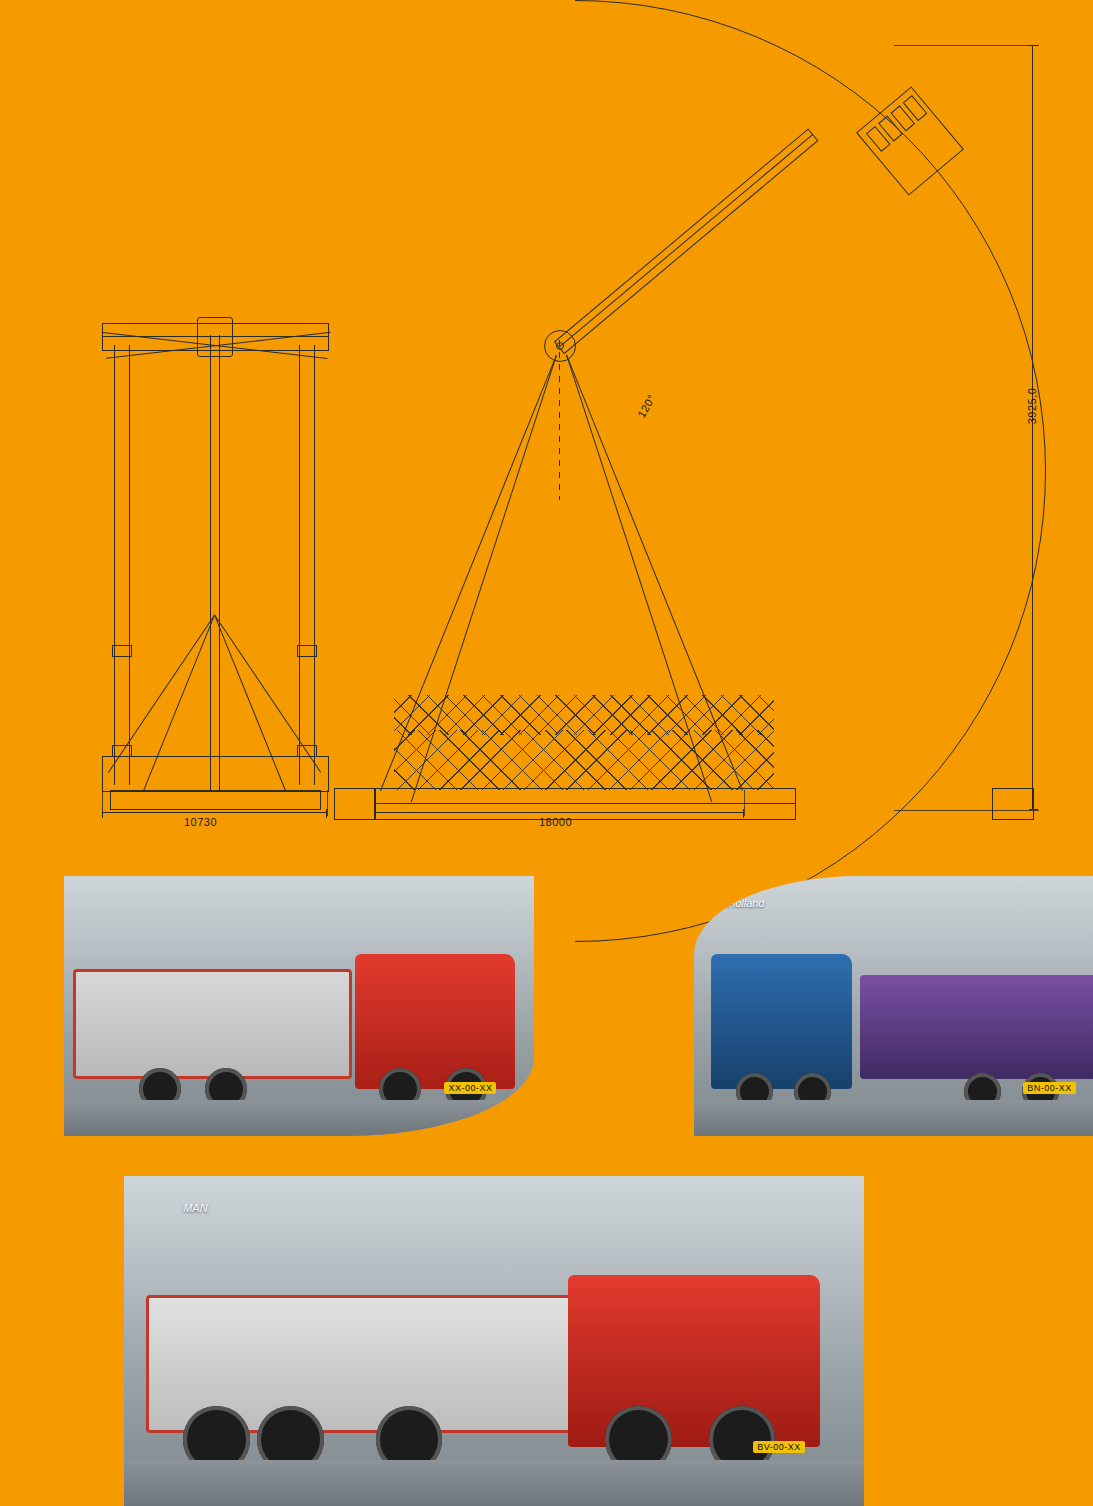120°
10730
18000
3925,0
XX-00-XX
Holland
BN-00-XX
MAN
BV-00-XX